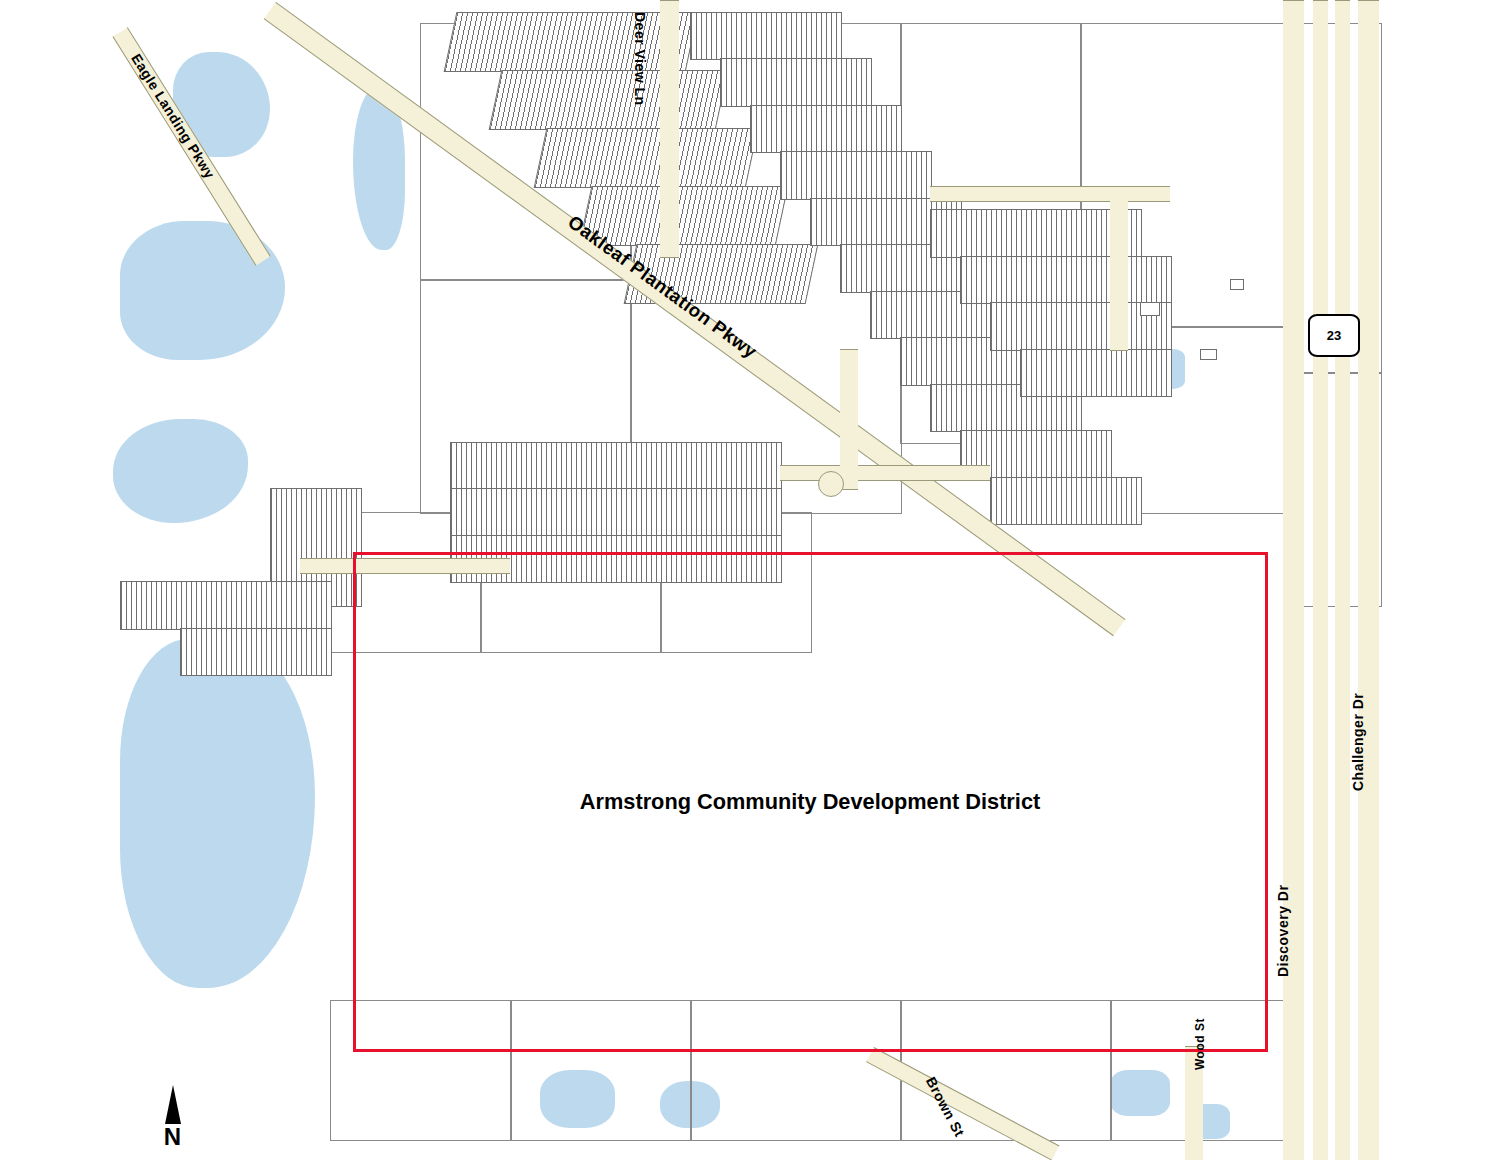Armstrong Community Development District
Oakleaf Plantation Pkwy Eagle Landing Pkwy Deer View Ln Discovery Dr Challenger Dr Brown St Wood St
23
N